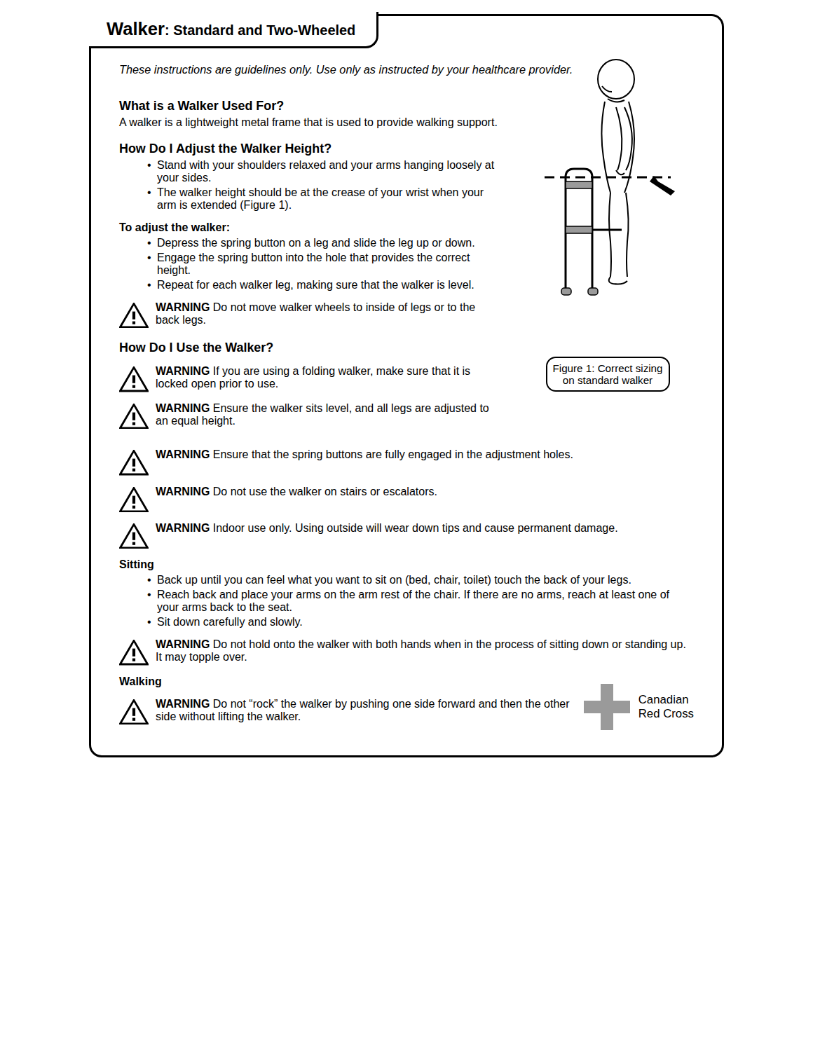Walker: Standard and Two-Wheeled
These instructions are guidelines only. Use only as instructed by your healthcare provider.
Figure 1: Correct sizing
on standard walker
What is a Walker Used For?
A walker is a lightweight metal frame that is used to provide walking support.
How Do I Adjust the Walker Height?
Stand with your shoulders relaxed and your arms hanging loosely at your sides.
The walker height should be at the crease of your wrist when your arm is extended (Figure 1).
To adjust the walker:
Depress the spring button on a leg and slide the leg up or down.
Engage the spring button into the hole that provides the correct height.
Repeat for each walker leg, making sure that the walker is level.
WARNING Do not move walker wheels to inside of legs or to the back legs.
How Do I Use the Walker?
WARNING If you are using a folding walker, make sure that it is locked open prior to use.
WARNING Ensure the walker sits level, and all legs are adjusted to an equal height.
WARNING Ensure that the spring buttons are fully engaged in the adjustment holes.
WARNING Do not use the walker on stairs or escalators.
WARNING Indoor use only. Using outside will wear down tips and cause permanent damage.
Sitting
Back up until you can feel what you want to sit on (bed, chair, toilet) touch the back of your legs.
Reach back and place your arms on the arm rest of the chair. If there are no arms, reach at least one of your arms back to the seat.
Sit down carefully and slowly.
WARNING Do not hold onto the walker with both hands when in the process of sitting down or standing up. It may topple over.
Canadian
Red Cross
Walking
WARNING Do not “rock” the walker by pushing one side forward and then the other side without lifting the walker.